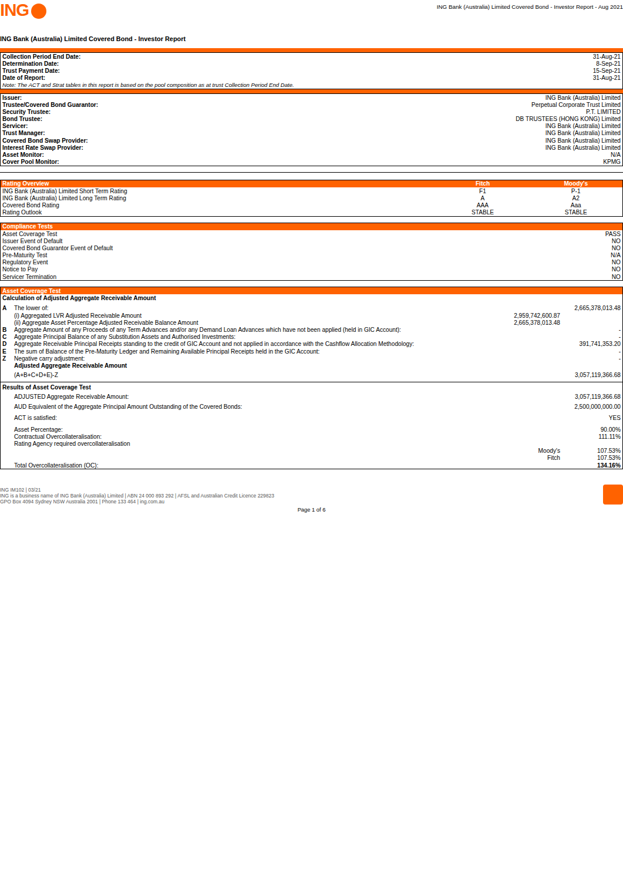ING
ING Bank (Australia) Limited Covered Bond - Investor Report - Aug 2021
ING Bank (Australia) Limited Covered Bond - Investor Report
| Collection Period End Date: | 31-Aug-21 |
| Determination Date: | 8-Sep-21 |
| Trust Payment Date: | 15-Sep-21 |
| Date of Report: | 31-Aug-21 |
| Note: The ACT and Strat tables in this report is based on the pool composition as at trust Collection Period End Date. |
| Issuer: | ING Bank (Australia) Limited |
| Trustee/Covered Bond Guarantor: | Perpetual Corporate Trust Limited |
| Security Trustee: | P.T. LIMITED |
| Bond Trustee: | DB TRUSTEES (HONG KONG) Limited |
| Servicer: | ING Bank (Australia) Limited |
| Trust Manager: | ING Bank (Australia) Limited |
| Covered Bond Swap Provider: | ING Bank (Australia) Limited |
| Interest Rate Swap Provider: | ING Bank (Australia) Limited |
| Asset Monitor: | N/A |
| Cover Pool Monitor: | KPMG |
| Rating Overview | Fitch | Moody's |
| ING Bank (Australia) Limited Short Term Rating | F1 | P-1 |
| ING Bank (Australia) Limited Long Term Rating | A | A2 |
| Covered Bond Rating | AAA | Aaa |
| Rating Outlook | STABLE | STABLE |
| Compliance Tests |
| Asset Coverage Test | PASS |
| Issuer Event of Default | NO |
| Covered Bond Guarantor Event of Default | NO |
| Pre-Maturity Test | N/A |
| Regulatory Event | NO |
| Notice to Pay | NO |
| Servicer Termination | NO |
| Asset Coverage Test |
| Calculation of Adjusted Aggregate Receivable Amount |
| A | The lower of: | | 2,665,378,013.48 |
| | (i) Aggregated LVR Adjusted Receivable Amount | 2,959,742,600.87 | |
| | (ii) Aggregate Asset Percentage Adjusted Receivable Balance Amount | 2,665,378,013.48 | |
| B | Aggregate Amount of any Proceeds of any Term Advances and/or any Demand Loan Advances which have not been applied (held in GIC Account): | | - |
| C | Aggregate Principal Balance of any Substitution Assets and Authorised Investments: | | - |
| D | Aggregate Receivable Principal Receipts standing to the credit of GIC Account and not applied in accordance with the Cashflow Allocation Methodology: | | 391,741,353.20 |
| E | The sum of Balance of the Pre-Maturity Ledger and Remaining Available Principal Receipts held in the GIC Account: | | - |
| Z | Negative carry adjustment: | | - |
| | Adjusted Aggregate Receivable Amount | | |
| | (A+B+C+D+E)-Z | | 3,057,119,366.68 |
| Results of Asset Coverage Test |
| | ADJUSTED Aggregate Receivable Amount: | | 3,057,119,366.68 |
| | AUD Equivalent of the Aggregate Principal Amount Outstanding of the Covered Bonds: | | 2,500,000,000.00 |
| | ACT is satisfied: | | YES |
| | Asset Percentage: | | 90.00% |
| | Contractual Overcollateralisation: | | 111.11% |
| | Rating Agency required overcollateralisation | | |
| | | Moody's | 107.53% |
| | | Fitch | 107.53% |
| | Total Overcollateralisation (OC): | | 134.16% |
ING IM102 | 03/21
ING is a business name of ING Bank (Australia) Limited | ABN 24 000 893 292 | AFSL and Australian Credit Licence 229823
GPO Box 4094 Sydney NSW Australia 2001 | Phone 133 464 | ing.com.au
Page 1 of 6